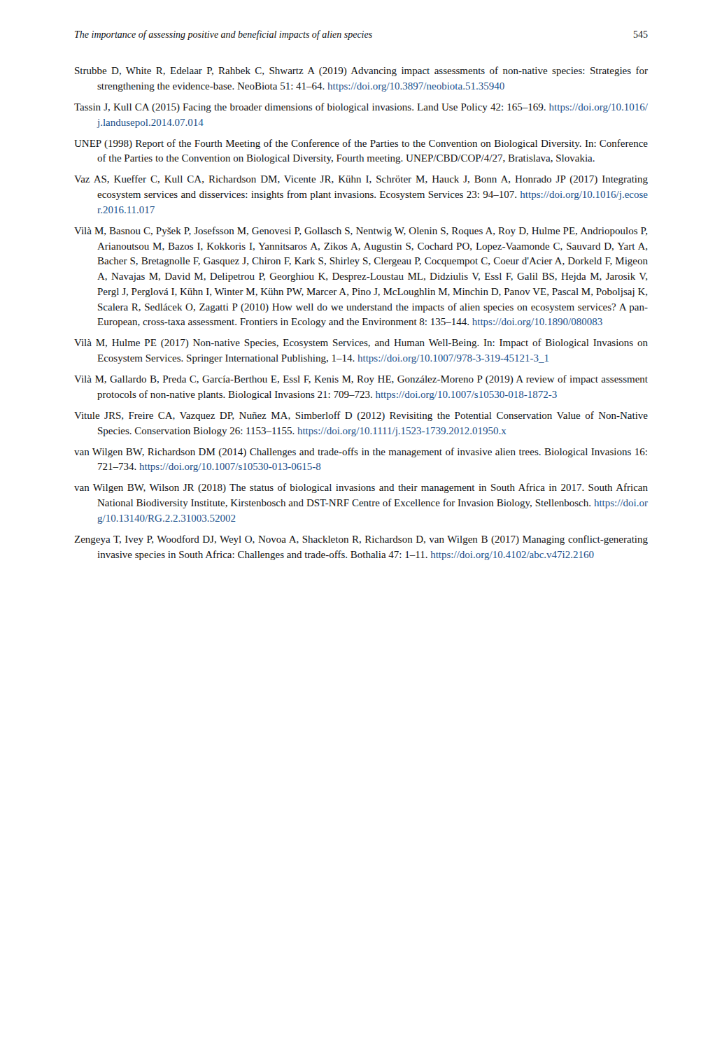The importance of assessing positive and beneficial impacts of alien species 545
Strubbe D, White R, Edelaar P, Rahbek C, Shwartz A (2019) Advancing impact assessments of non-native species: Strategies for strengthening the evidence-base. NeoBiota 51: 41–64. https://doi.org/10.3897/neobiota.51.35940
Tassin J, Kull CA (2015) Facing the broader dimensions of biological invasions. Land Use Policy 42: 165–169. https://doi.org/10.1016/j.landusepol.2014.07.014
UNEP (1998) Report of the Fourth Meeting of the Conference of the Parties to the Convention on Biological Diversity. In: Conference of the Parties to the Convention on Biological Diversity, Fourth meeting. UNEP/CBD/COP/4/27, Bratislava, Slovakia.
Vaz AS, Kueffer C, Kull CA, Richardson DM, Vicente JR, Kühn I, Schröter M, Hauck J, Bonn A, Honrado JP (2017) Integrating ecosystem services and disservices: insights from plant invasions. Ecosystem Services 23: 94–107. https://doi.org/10.1016/j.ecoser.2016.11.017
Vilà M, Basnou C, Pyšek P, Josefsson M, Genovesi P, Gollasch S, Nentwig W, Olenin S, Roques A, Roy D, Hulme PE, Andriopoulos P, Arianoutsou M, Bazos I, Kokkoris I, Yannitsaros A, Zikos A, Augustin S, Cochard PO, Lopez-Vaamonde C, Sauvard D, Yart A, Bacher S, Bretagnolle F, Gasquez J, Chiron F, Kark S, Shirley S, Clergeau P, Cocquempot C, Coeur d'Acier A, Dorkeld F, Migeon A, Navajas M, David M, Delipetrou P, Georghiou K, Desprez-Loustau ML, Didziulis V, Essl F, Galil BS, Hejda M, Jarosik V, Pergl J, Perglová I, Kühn I, Winter M, Kühn PW, Marcer A, Pino J, McLoughlin M, Minchin D, Panov VE, Pascal M, Poboljsaj K, Scalera R, Sedlácek O, Zagatti P (2010) How well do we understand the impacts of alien species on ecosystem services? A pan-European, cross-taxa assessment. Frontiers in Ecology and the Environment 8: 135–144. https://doi.org/10.1890/080083
Vilà M, Hulme PE (2017) Non-native Species, Ecosystem Services, and Human Well-Being. In: Impact of Biological Invasions on Ecosystem Services. Springer International Publishing, 1–14. https://doi.org/10.1007/978-3-319-45121-3_1
Vilà M, Gallardo B, Preda C, García-Berthou E, Essl F, Kenis M, Roy HE, González-Moreno P (2019) A review of impact assessment protocols of non-native plants. Biological Invasions 21: 709–723. https://doi.org/10.1007/s10530-018-1872-3
Vitule JRS, Freire CA, Vazquez DP, Nuñez MA, Simberloff D (2012) Revisiting the Potential Conservation Value of Non-Native Species. Conservation Biology 26: 1153–1155. https://doi.org/10.1111/j.1523-1739.2012.01950.x
van Wilgen BW, Richardson DM (2014) Challenges and trade-offs in the management of invasive alien trees. Biological Invasions 16: 721–734. https://doi.org/10.1007/s10530-013-0615-8
van Wilgen BW, Wilson JR (2018) The status of biological invasions and their management in South Africa in 2017. South African National Biodiversity Institute, Kirstenbosch and DST-NRF Centre of Excellence for Invasion Biology, Stellenbosch. https://doi.org/10.13140/RG.2.2.31003.52002
Zengeya T, Ivey P, Woodford DJ, Weyl O, Novoa A, Shackleton R, Richardson D, van Wilgen B (2017) Managing conflict-generating invasive species in South Africa: Challenges and trade-offs. Bothalia 47: 1–11. https://doi.org/10.4102/abc.v47i2.2160